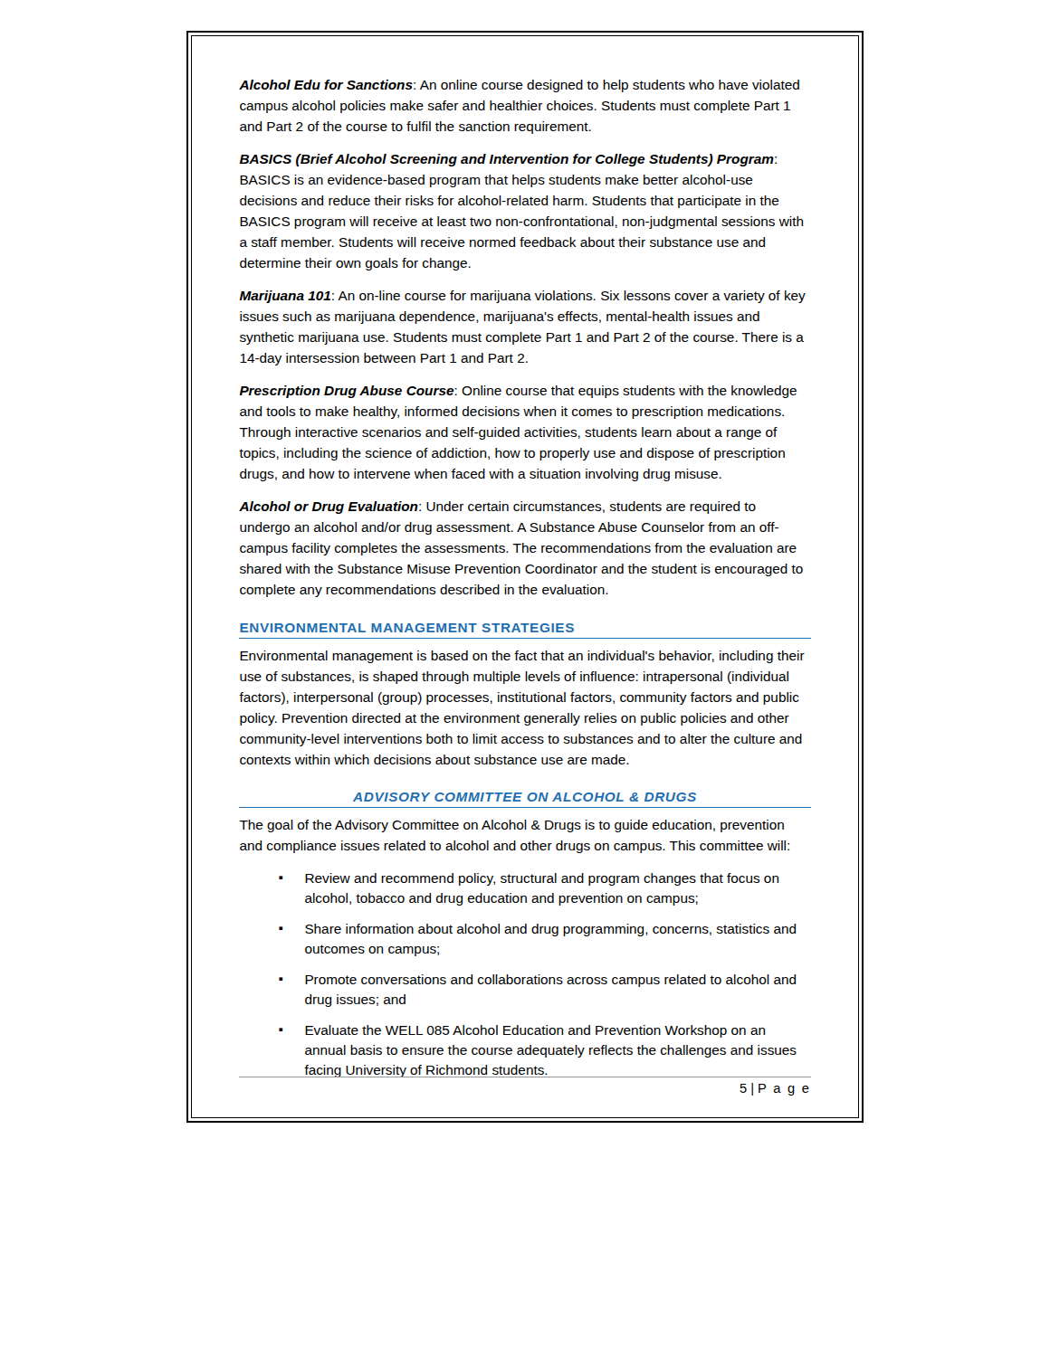Alcohol Edu for Sanctions: An online course designed to help students who have violated campus alcohol policies make safer and healthier choices. Students must complete Part 1 and Part 2 of the course to fulfil the sanction requirement.
BASICS (Brief Alcohol Screening and Intervention for College Students) Program: BASICS is an evidence-based program that helps students make better alcohol-use decisions and reduce their risks for alcohol-related harm. Students that participate in the BASICS program will receive at least two non-confrontational, non-judgmental sessions with a staff member. Students will receive normed feedback about their substance use and determine their own goals for change.
Marijuana 101: An on-line course for marijuana violations. Six lessons cover a variety of key issues such as marijuana dependence, marijuana's effects, mental-health issues and synthetic marijuana use. Students must complete Part 1 and Part 2 of the course. There is a 14-day intersession between Part 1 and Part 2.
Prescription Drug Abuse Course: Online course that equips students with the knowledge and tools to make healthy, informed decisions when it comes to prescription medications. Through interactive scenarios and self-guided activities, students learn about a range of topics, including the science of addiction, how to properly use and dispose of prescription drugs, and how to intervene when faced with a situation involving drug misuse.
Alcohol or Drug Evaluation: Under certain circumstances, students are required to undergo an alcohol and/or drug assessment. A Substance Abuse Counselor from an off-campus facility completes the assessments. The recommendations from the evaluation are shared with the Substance Misuse Prevention Coordinator and the student is encouraged to complete any recommendations described in the evaluation.
Environmental Management Strategies
Environmental management is based on the fact that an individual's behavior, including their use of substances, is shaped through multiple levels of influence: intrapersonal (individual factors), interpersonal (group) processes, institutional factors, community factors and public policy. Prevention directed at the environment generally relies on public policies and other community-level interventions both to limit access to substances and to alter the culture and contexts within which decisions about substance use are made.
Advisory Committee on Alcohol & Drugs
The goal of the Advisory Committee on Alcohol & Drugs is to guide education, prevention and compliance issues related to alcohol and other drugs on campus. This committee will:
Review and recommend policy, structural and program changes that focus on alcohol, tobacco and drug education and prevention on campus;
Share information about alcohol and drug programming, concerns, statistics and outcomes on campus;
Promote conversations and collaborations across campus related to alcohol and drug issues; and
Evaluate the WELL 085 Alcohol Education and Prevention Workshop on an annual basis to ensure the course adequately reflects the challenges and issues facing University of Richmond students.
5 | P a g e